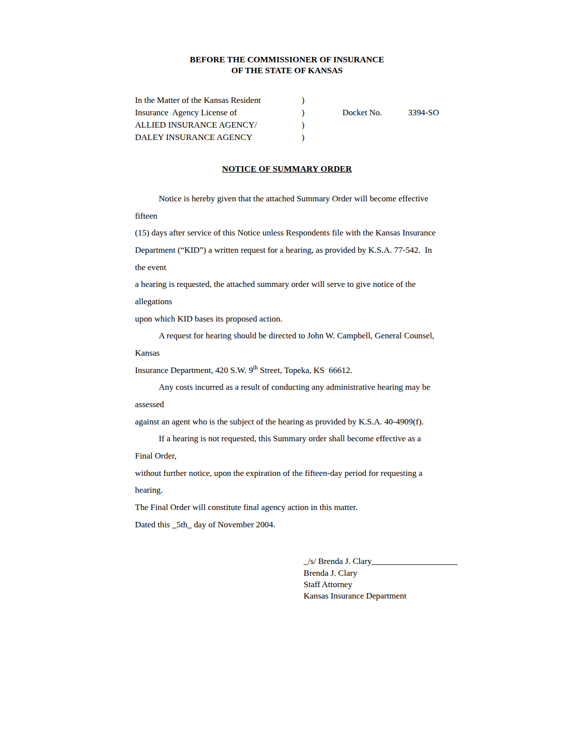BEFORE THE COMMISSIONER OF INSURANCE
OF THE STATE OF KANSAS
| In the Matter of the Kansas Resident | ) | |
| Insurance Agency License of | ) | Docket No. 3394-SO |
| ALLIED INSURANCE AGENCY/ | ) | |
| DALEY INSURANCE AGENCY | ) | |
NOTICE OF SUMMARY ORDER
Notice is hereby given that the attached Summary Order will become effective fifteen
(15) days after service of this Notice unless Respondents file with the Kansas Insurance
Department (“KID”) a written request for a hearing, as provided by K.S.A. 77-542. In the event
a hearing is requested, the attached summary order will serve to give notice of the allegations
upon which KID bases its proposed action.
A request for hearing should be directed to John W. Campbell, General Counsel, Kansas
Insurance Department, 420 S.W. 9th Street, Topeka, KS 66612.
Any costs incurred as a result of conducting any administrative hearing may be assessed
against an agent who is the subject of the hearing as provided by K.S.A. 40-4909(f).
If a hearing is not requested, this Summary order shall become effective as a Final Order,
without further notice, upon the expiration of the fifteen-day period for requesting a hearing.
The Final Order will constitute final agency action in this matter.
Dated this _5th_ day of November 2004.
_/s/ Brenda J. Clary____________________
Brenda J. Clary
Staff Attorney
Kansas Insurance Department